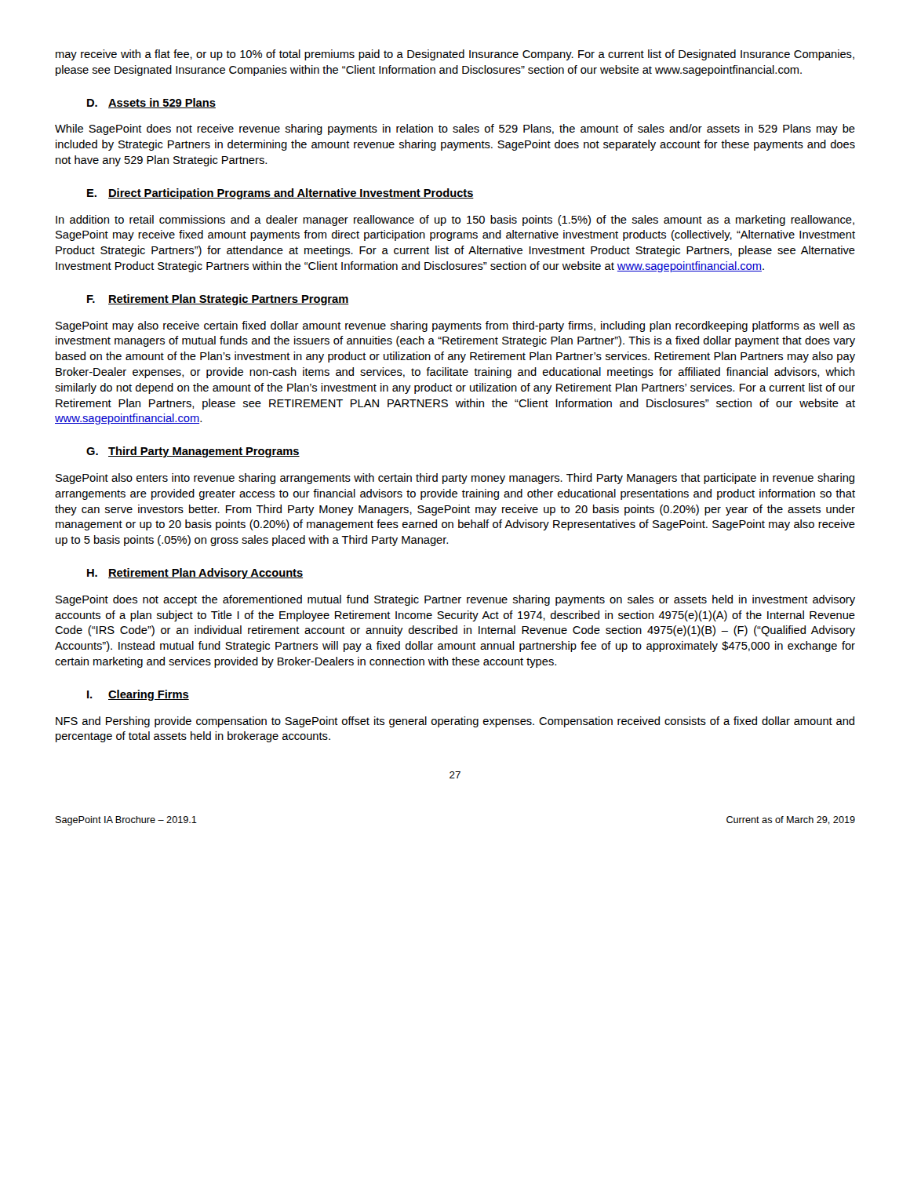may receive with a flat fee, or up to 10% of total premiums paid to a Designated Insurance Company. For a current list of Designated Insurance Companies, please see Designated Insurance Companies within the “Client Information and Disclosures” section of our website at www.sagepointfinancial.com.
D. Assets in 529 Plans
While SagePoint does not receive revenue sharing payments in relation to sales of 529 Plans, the amount of sales and/or assets in 529 Plans may be included by Strategic Partners in determining the amount revenue sharing payments. SagePoint does not separately account for these payments and does not have any 529 Plan Strategic Partners.
E. Direct Participation Programs and Alternative Investment Products
In addition to retail commissions and a dealer manager reallowance of up to 150 basis points (1.5%) of the sales amount as a marketing reallowance, SagePoint may receive fixed amount payments from direct participation programs and alternative investment products (collectively, “Alternative Investment Product Strategic Partners”) for attendance at meetings. For a current list of Alternative Investment Product Strategic Partners, please see Alternative Investment Product Strategic Partners within the “Client Information and Disclosures” section of our website at www.sagepointfinancial.com.
F. Retirement Plan Strategic Partners Program
SagePoint may also receive certain fixed dollar amount revenue sharing payments from third-party firms, including plan recordkeeping platforms as well as investment managers of mutual funds and the issuers of annuities (each a “Retirement Strategic Plan Partner”). This is a fixed dollar payment that does vary based on the amount of the Plan’s investment in any product or utilization of any Retirement Plan Partner’s services. Retirement Plan Partners may also pay Broker-Dealer expenses, or provide non-cash items and services, to facilitate training and educational meetings for affiliated financial advisors, which similarly do not depend on the amount of the Plan’s investment in any product or utilization of any Retirement Plan Partners’ services. For a current list of our Retirement Plan Partners, please see RETIREMENT PLAN PARTNERS within the “Client Information and Disclosures” section of our website at www.sagepointfinancial.com.
G. Third Party Management Programs
SagePoint also enters into revenue sharing arrangements with certain third party money managers. Third Party Managers that participate in revenue sharing arrangements are provided greater access to our financial advisors to provide training and other educational presentations and product information so that they can serve investors better. From Third Party Money Managers, SagePoint may receive up to 20 basis points (0.20%) per year of the assets under management or up to 20 basis points (0.20%) of management fees earned on behalf of Advisory Representatives of SagePoint. SagePoint may also receive up to 5 basis points (.05%) on gross sales placed with a Third Party Manager.
H. Retirement Plan Advisory Accounts
SagePoint does not accept the aforementioned mutual fund Strategic Partner revenue sharing payments on sales or assets held in investment advisory accounts of a plan subject to Title I of the Employee Retirement Income Security Act of 1974, described in section 4975(e)(1)(A) of the Internal Revenue Code (“IRS Code”) or an individual retirement account or annuity described in Internal Revenue Code section 4975(e)(1)(B) – (F) (“Qualified Advisory Accounts”). Instead mutual fund Strategic Partners will pay a fixed dollar amount annual partnership fee of up to approximately $475,000 in exchange for certain marketing and services provided by Broker-Dealers in connection with these account types.
I. Clearing Firms
NFS and Pershing provide compensation to SagePoint offset its general operating expenses. Compensation received consists of a fixed dollar amount and percentage of total assets held in brokerage accounts.
27
SagePoint IA Brochure – 2019.1 Current as of March 29, 2019